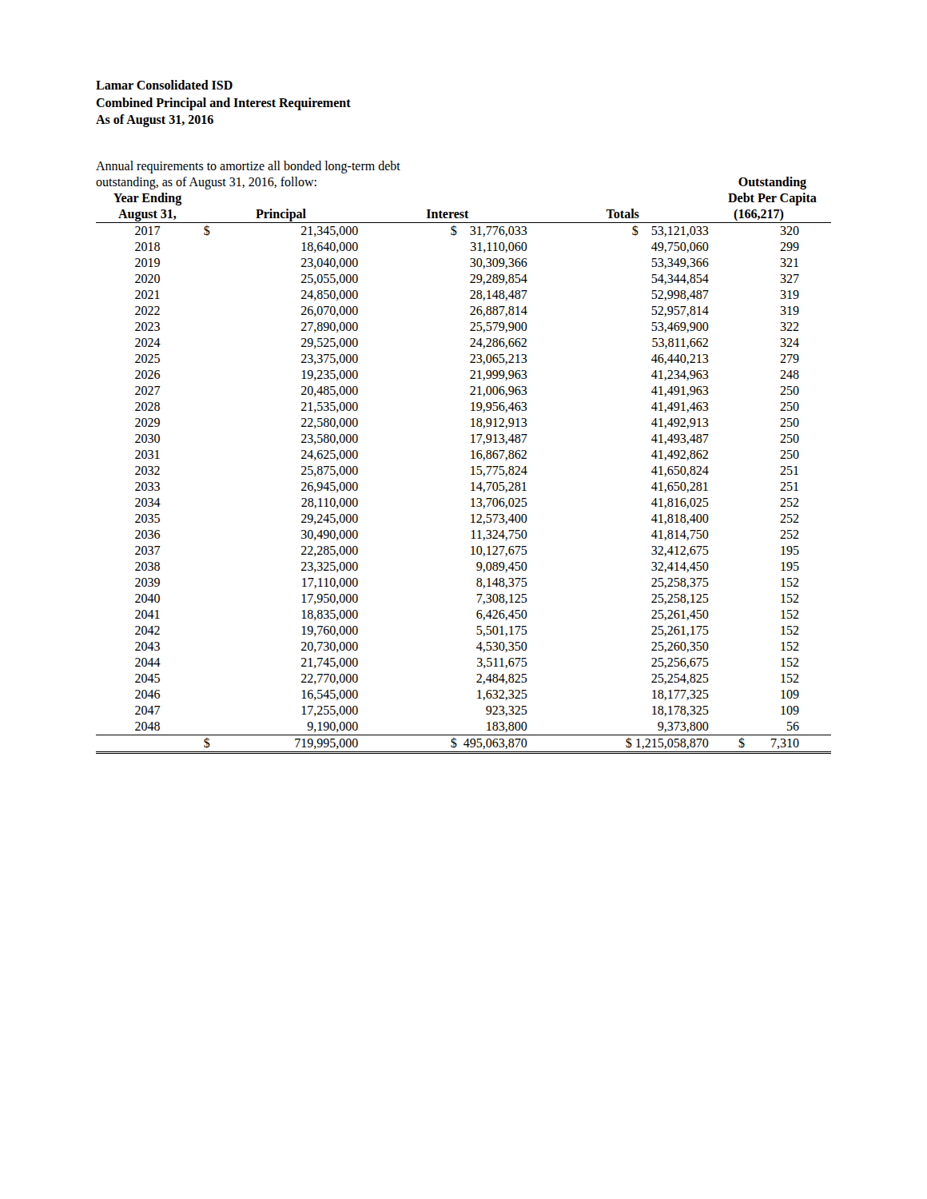Lamar Consolidated ISD
Combined Principal and Interest Requirement
As of August 31, 2016
| Annual requirements to amortize all bonded long-term debt |
| outstanding, as of August 31, 2016, follow: | Outstanding |
| Year Ending | | Debt Per Capita |
| August 31, | Principal | Interest | Totals | (166,217) |
| 2017 | $ | 21,345,000 | $ 31,776,033 | $ 53,121,033 | 320 |
| 2018 | | 18,640,000 | 31,110,060 | 49,750,060 | 299 |
| 2019 | | 23,040,000 | 30,309,366 | 53,349,366 | 321 |
| 2020 | | 25,055,000 | 29,289,854 | 54,344,854 | 327 |
| 2021 | | 24,850,000 | 28,148,487 | 52,998,487 | 319 |
| 2022 | | 26,070,000 | 26,887,814 | 52,957,814 | 319 |
| 2023 | | 27,890,000 | 25,579,900 | 53,469,900 | 322 |
| 2024 | | 29,525,000 | 24,286,662 | 53,811,662 | 324 |
| 2025 | | 23,375,000 | 23,065,213 | 46,440,213 | 279 |
| 2026 | | 19,235,000 | 21,999,963 | 41,234,963 | 248 |
| 2027 | | 20,485,000 | 21,006,963 | 41,491,963 | 250 |
| 2028 | | 21,535,000 | 19,956,463 | 41,491,463 | 250 |
| 2029 | | 22,580,000 | 18,912,913 | 41,492,913 | 250 |
| 2030 | | 23,580,000 | 17,913,487 | 41,493,487 | 250 |
| 2031 | | 24,625,000 | 16,867,862 | 41,492,862 | 250 |
| 2032 | | 25,875,000 | 15,775,824 | 41,650,824 | 251 |
| 2033 | | 26,945,000 | 14,705,281 | 41,650,281 | 251 |
| 2034 | | 28,110,000 | 13,706,025 | 41,816,025 | 252 |
| 2035 | | 29,245,000 | 12,573,400 | 41,818,400 | 252 |
| 2036 | | 30,490,000 | 11,324,750 | 41,814,750 | 252 |
| 2037 | | 22,285,000 | 10,127,675 | 32,412,675 | 195 |
| 2038 | | 23,325,000 | 9,089,450 | 32,414,450 | 195 |
| 2039 | | 17,110,000 | 8,148,375 | 25,258,375 | 152 |
| 2040 | | 17,950,000 | 7,308,125 | 25,258,125 | 152 |
| 2041 | | 18,835,000 | 6,426,450 | 25,261,450 | 152 |
| 2042 | | 19,760,000 | 5,501,175 | 25,261,175 | 152 |
| 2043 | | 20,730,000 | 4,530,350 | 25,260,350 | 152 |
| 2044 | | 21,745,000 | 3,511,675 | 25,256,675 | 152 |
| 2045 | | 22,770,000 | 2,484,825 | 25,254,825 | 152 |
| 2046 | | 16,545,000 | 1,632,325 | 18,177,325 | 109 |
| 2047 | | 17,255,000 | 923,325 | 18,178,325 | 109 |
| 2048 | | 9,190,000 | 183,800 | 9,373,800 | 56 |
| | $ | 719,995,000 | $ 495,063,870 | $ 1,215,058,870 | $ 7,310 |